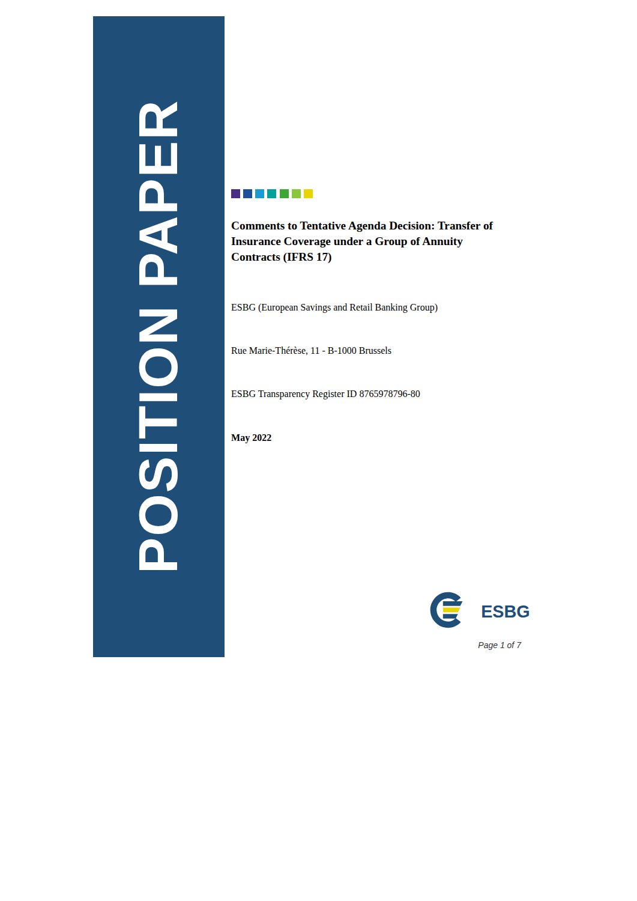POSITION PAPER
Comments to Tentative Agenda Decision: Transfer of Insurance Coverage under a Group of Annuity Contracts (IFRS 17)
ESBG (European Savings and Retail Banking Group)
Rue Marie-Thérèse, 11 - B-1000 Brussels
ESBG Transparency Register ID 8765978796-80
May 2022
ESBG ESBG
Page 1 of 7